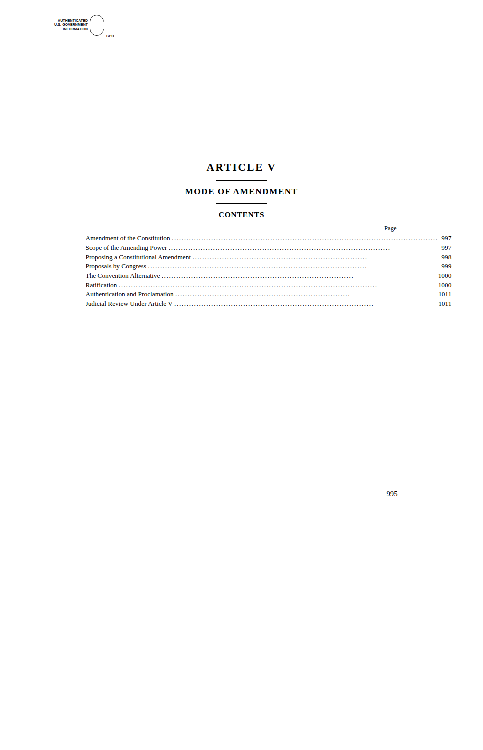Authenticated
U.S. Government
Information GPO
ARTICLE V
MODE OF AMENDMENT
CONTENTS
Page
| Amendment of the Constitution ............................................................................................................ | 997 |
| Scope of the Amending Power .......................................................................................... | 997 |
| Proposing a Constitutional Amendment ....................................................................... | 998 |
| Proposals by Congress ......................................................................................... | 999 |
| The Convention Alternative .............................................................................. | 1000 |
| Ratification ......................................................................................................... | 1000 |
| Authentication and Proclamation ....................................................................... | 1011 |
| Judicial Review Under Article V ................................................................................. | 1011 |
995